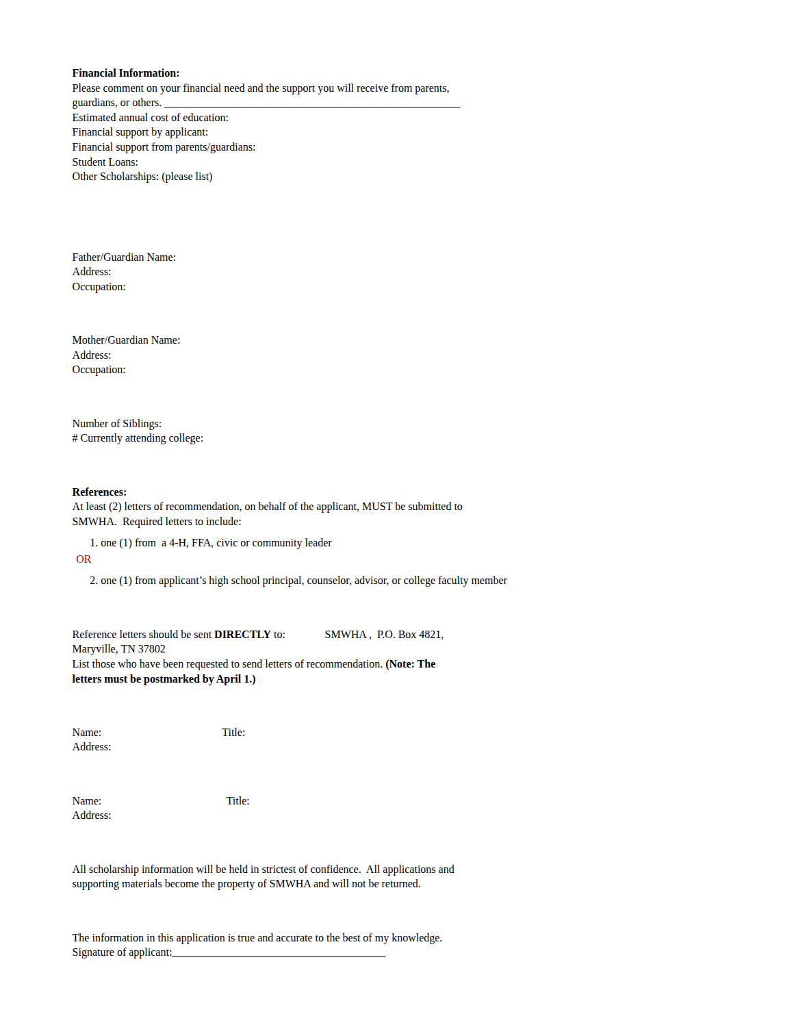Financial Information:
Please comment on your financial need and the support you will receive from parents,
guardians, or others. ______________________________________________________
Estimated annual cost of education:
Financial support by applicant:
Financial support from parents/guardians:
Student Loans:
Other Scholarships: (please list)
Father/Guardian Name:
Address:
Occupation:
Mother/Guardian Name:
Address:
Occupation:
Number of Siblings:
# Currently attending college:
References:
At least (2) letters of recommendation, on behalf of the applicant, MUST be submitted to
SMWHA. Required letters to include:
one (1) from a 4-H, FFA, civic or community leader
OR
one (1) from applicant’s high school principal, counselor, advisor, or college faculty member
Reference letters should be sent DIRECTLY to: SMWHA , P.O. Box 4821,
Maryville, TN 37802
List those who have been requested to send letters of recommendation. (Note: The
letters must be postmarked by April 1.)
Name:Title:
Address:
Name:Title:
Address:
All scholarship information will be held in strictest of confidence. All applications and
supporting materials become the property of SMWHA and will not be returned.
The information in this application is true and accurate to the best of my knowledge.
Signature of applicant:_______________________________________